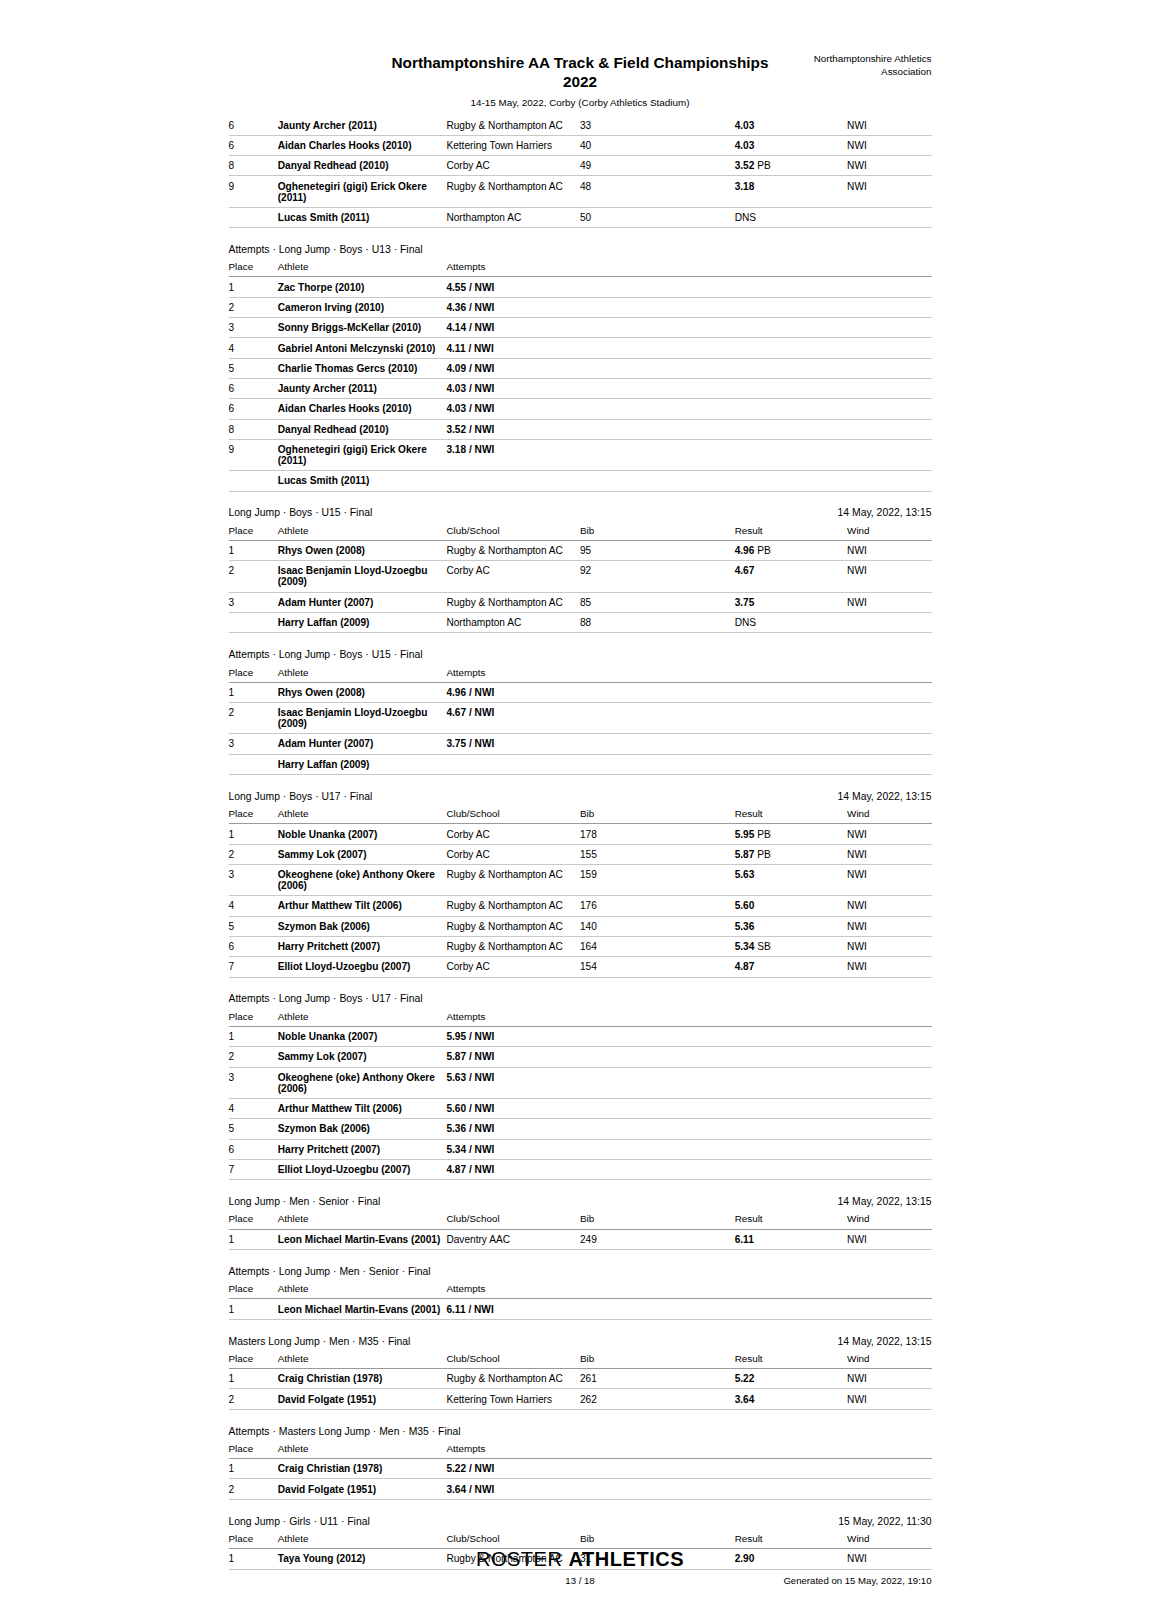Northamptonshire Athletics
Association
Northamptonshire AA Track & Field Championships
2022
14-15 May, 2022, Corby (Corby Athletics Stadium)
| 6 | Jaunty Archer (2011) | Rugby & Northampton AC | 33 | 4.03 | NWI |
| 6 | Aidan Charles Hooks (2010) | Kettering Town Harriers | 40 | 4.03 | NWI |
| 8 | Danyal Redhead (2010) | Corby AC | 49 | 3.52 PB | NWI |
| 9 | Oghenetegiri (gigi) Erick Okere (2011) | Rugby & Northampton AC | 48 | 3.18 | NWI |
| | Lucas Smith (2011) | Northampton AC | 50 | DNS | |
Attempts · Long Jump · Boys · U13 · Final
| Place | Athlete | Attempts |
| 1 | Zac Thorpe (2010) | 4.55 / NWI |
| 2 | Cameron Irving (2010) | 4.36 / NWI |
| 3 | Sonny Briggs-McKellar (2010) | 4.14 / NWI |
| 4 | Gabriel Antoni Melczynski (2010) | 4.11 / NWI |
| 5 | Charlie Thomas Gercs (2010) | 4.09 / NWI |
| 6 | Jaunty Archer (2011) | 4.03 / NWI |
| 6 | Aidan Charles Hooks (2010) | 4.03 / NWI |
| 8 | Danyal Redhead (2010) | 3.52 / NWI |
| 9 | Oghenetegiri (gigi) Erick Okere (2011) | 3.18 / NWI |
| | Lucas Smith (2011) | |
Long Jump · Boys · U15 · Final14 May, 2022, 13:15
| Place | Athlete | Club/School | Bib | Result | Wind |
| 1 | Rhys Owen (2008) | Rugby & Northampton AC | 95 | 4.96 PB | NWI |
| 2 | Isaac Benjamin Lloyd-Uzoegbu (2009) | Corby AC | 92 | 4.67 | NWI |
| 3 | Adam Hunter (2007) | Rugby & Northampton AC | 85 | 3.75 | NWI |
| | Harry Laffan (2009) | Northampton AC | 88 | DNS | |
Attempts · Long Jump · Boys · U15 · Final
| Place | Athlete | Attempts |
| 1 | Rhys Owen (2008) | 4.96 / NWI |
| 2 | Isaac Benjamin Lloyd-Uzoegbu (2009) | 4.67 / NWI |
| 3 | Adam Hunter (2007) | 3.75 / NWI |
| | Harry Laffan (2009) | |
Long Jump · Boys · U17 · Final14 May, 2022, 13:15
| Place | Athlete | Club/School | Bib | Result | Wind |
| 1 | Noble Unanka (2007) | Corby AC | 178 | 5.95 PB | NWI |
| 2 | Sammy Lok (2007) | Corby AC | 155 | 5.87 PB | NWI |
| 3 | Okeoghene (oke) Anthony Okere (2006) | Rugby & Northampton AC | 159 | 5.63 | NWI |
| 4 | Arthur Matthew Tilt (2006) | Rugby & Northampton AC | 176 | 5.60 | NWI |
| 5 | Szymon Bak (2006) | Rugby & Northampton AC | 140 | 5.36 | NWI |
| 6 | Harry Pritchett (2007) | Rugby & Northampton AC | 164 | 5.34 SB | NWI |
| 7 | Elliot Lloyd-Uzoegbu (2007) | Corby AC | 154 | 4.87 | NWI |
Attempts · Long Jump · Boys · U17 · Final
| Place | Athlete | Attempts |
| 1 | Noble Unanka (2007) | 5.95 / NWI |
| 2 | Sammy Lok (2007) | 5.87 / NWI |
| 3 | Okeoghene (oke) Anthony Okere (2006) | 5.63 / NWI |
| 4 | Arthur Matthew Tilt (2006) | 5.60 / NWI |
| 5 | Szymon Bak (2006) | 5.36 / NWI |
| 6 | Harry Pritchett (2007) | 5.34 / NWI |
| 7 | Elliot Lloyd-Uzoegbu (2007) | 4.87 / NWI |
Long Jump · Men · Senior · Final14 May, 2022, 13:15
| Place | Athlete | Club/School | Bib | Result | Wind |
| 1 | Leon Michael Martin-Evans (2001) | Daventry AAC | 249 | 6.11 | NWI |
Attempts · Long Jump · Men · Senior · Final
| Place | Athlete | Attempts |
| 1 | Leon Michael Martin-Evans (2001) | 6.11 / NWI |
Masters Long Jump · Men · M35 · Final14 May, 2022, 13:15
| Place | Athlete | Club/School | Bib | Result | Wind |
| 1 | Craig Christian (1978) | Rugby & Northampton AC | 261 | 5.22 | NWI |
| 2 | David Folgate (1951) | Kettering Town Harriers | 262 | 3.64 | NWI |
Attempts · Masters Long Jump · Men · M35 · Final
| Place | Athlete | Attempts |
| 1 | Craig Christian (1978) | 5.22 / NWI |
| 2 | David Folgate (1951) | 3.64 / NWI |
Long Jump · Girls · U11 · Final15 May, 2022, 11:30
| Place | Athlete | Club/School | Bib | Result | Wind |
| 1 | Taya Young (2012) | Rugby & Northampton AC | 31 | 2.90 | NWI |
ROSTER ATHLETICS
13 / 18 Generated on 15 May, 2022, 19:10